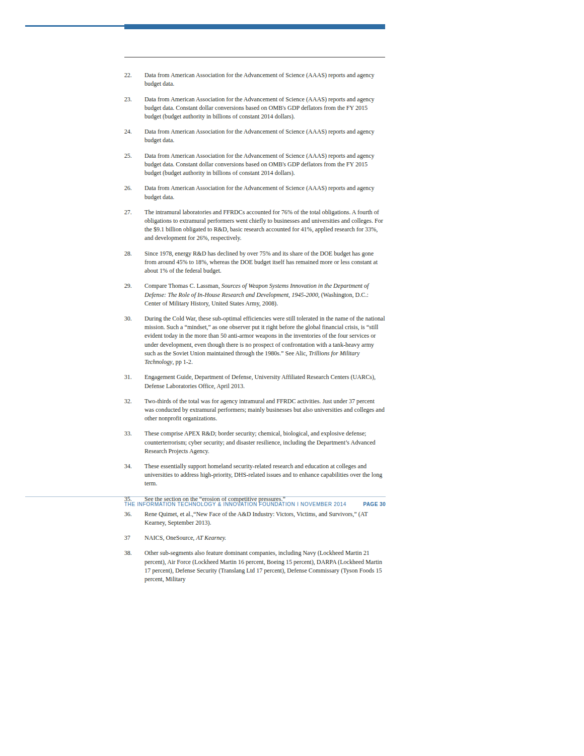22. Data from American Association for the Advancement of Science (AAAS) reports and agency budget data.
23. Data from American Association for the Advancement of Science (AAAS) reports and agency budget data. Constant dollar conversions based on OMB's GDP deflators from the FY 2015 budget (budget authority in billions of constant 2014 dollars).
24. Data from American Association for the Advancement of Science (AAAS) reports and agency budget data.
25. Data from American Association for the Advancement of Science (AAAS) reports and agency budget data. Constant dollar conversions based on OMB's GDP deflators from the FY 2015 budget (budget authority in billions of constant 2014 dollars).
26. Data from American Association for the Advancement of Science (AAAS) reports and agency budget data.
27. The intramural laboratories and FFRDCs accounted for 76% of the total obligations. A fourth of obligations to extramural performers went chiefly to businesses and universities and colleges. For the $9.1 billion obligated to R&D, basic research accounted for 41%, applied research for 33%, and development for 26%, respectively.
28. Since 1978, energy R&D has declined by over 75% and its share of the DOE budget has gone from around 45% to 18%, whereas the DOE budget itself has remained more or less constant at about 1% of the federal budget.
29. Compare Thomas C. Lassman, Sources of Weapon Systems Innovation in the Department of Defense: The Role of In-House Research and Development, 1945-2000, (Washington, D.C.: Center of Military History, United States Army, 2008).
30. During the Cold War, these sub-optimal efficiencies were still tolerated in the name of the national mission. Such a “mindset,” as one observer put it right before the global financial crisis, is “still evident today in the more than 50 anti-armor weapons in the inventories of the four services or under development, even though there is no prospect of confrontation with a tank-heavy army such as the Soviet Union maintained through the 1980s.” See Alic, Trillions for Military Technology, pp 1-2.
31. Engagement Guide, Department of Defense, University Affiliated Research Centers (UARCs), Defense Laboratories Office, April 2013.
32. Two-thirds of the total was for agency intramural and FFRDC activities. Just under 37 percent was conducted by extramural performers; mainly businesses but also universities and colleges and other nonprofit organizations.
33. These comprise APEX R&D; border security; chemical, biological, and explosive defense; counterterrorism; cyber security; and disaster resilience, including the Department’s Advanced Research Projects Agency.
34. These essentially support homeland security-related research and education at colleges and universities to address high-priority, DHS-related issues and to enhance capabilities over the long term.
35. See the section on the “erosion of competitive pressures.”
36. Rene Quimet, et al.,“New Face of the A&D Industry: Victors, Victims, and Survivors,” (AT Kearney, September 2013).
37 NAICS, OneSource, AT Kearney.
38. Other sub-segments also feature dominant companies, including Navy (Lockheed Martin 21 percent), Air Force (Lockheed Martin 16 percent, Boeing 15 percent), DARPA (Lockheed Martin 17 percent), Defense Security (Translang Ltd 17 percent), Defense Commissary (Tyson Foods 15 percent, Military
THE INFORMATION TECHNOLOGY & INNOVATION FOUNDATION I NOVEMBER 2014
PAGE 30